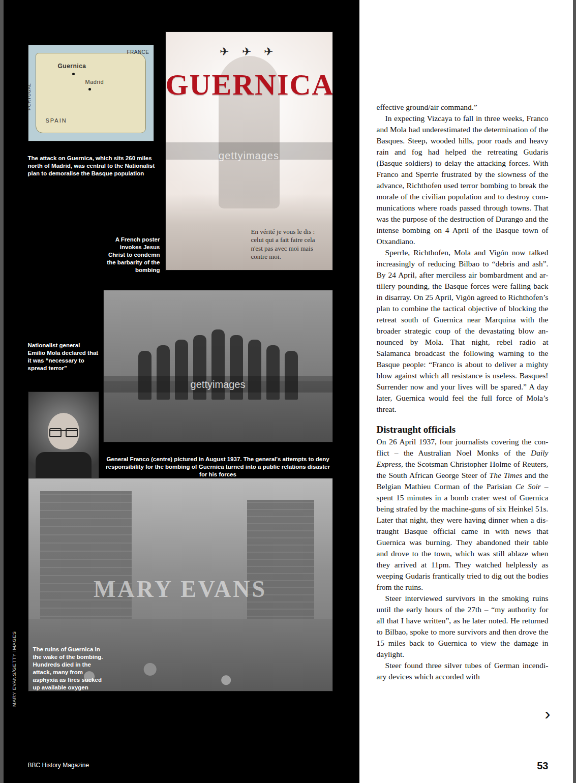FRANCE SPAIN PORTUGAL Guernica Madrid
The attack on Guernica, which sits 260 miles north of Madrid, was central to the Nationalist plan to demoralise the Basque population
✈ ✈ ✈
GUERNICA
En vérité je vous le dis : celui qui a fait faire cela n'est pas avec moi mais contre moi.
gettyimages
A French poster invokes Jesus Christ to condemn the barbarity of the bombing
Nationalist general Emilio Mola declared that it was “necessary to spread terror”
gettyimages
gettyimages
General Franco (centre) pictured in August 1937. The general's attempts to deny responsibility for the bombing of Guernica turned into a public relations disaster for his forces
MARY EVANS
The ruins of Guernica in the wake of the bombing. Hundreds died in the attack, many from asphyxia as fires sucked up available oxygen
MARY EVANS/GETTY IMAGES
BBC History Magazine
effective ground/air command.”
In expecting Vizcaya to fall in three weeks, Franco and Mola had underestimated the determination of the Basques. Steep, wooded hills, poor roads and heavy rain and fog had helped the retreating Gudaris (Basque soldiers) to delay the attacking forces. With Franco and Sperrle frustrated by the slowness of the advance, Richthofen used terror bombing to break the morale of the civilian population and to destroy communications where roads passed through towns. That was the purpose of the destruction of Durango and the intense bombing on 4 April of the Basque town of Otxandiano.
Sperrle, Richthofen, Mola and Vigón now talked increasingly of reducing Bilbao to “debris and ash”. By 24 April, after merciless air bombardment and artillery pounding, the Basque forces were falling back in disarray. On 25 April, Vigón agreed to Richthofen’s plan to combine the tactical objective of blocking the retreat south of Guernica near Marquina with the broader strategic coup of the devastating blow announced by Mola. That night, rebel radio at Salamanca broadcast the following warning to the Basque people: “Franco is about to deliver a mighty blow against which all resistance is useless. Basques! Surrender now and your lives will be spared.” A day later, Guernica would feel the full force of Mola’s threat.
Distraught officials
On 26 April 1937, four journalists covering the conflict – the Australian Noel Monks of the Daily Express, the Scotsman Christopher Holme of Reuters, the South African George Steer of The Times and the Belgian Mathieu Corman of the Parisian Ce Soir – spent 15 minutes in a bomb crater west of Guernica being strafed by the machine-guns of six Heinkel 51s. Later that night, they were having dinner when a distraught Basque official came in with news that Guernica was burning. They abandoned their table and drove to the town, which was still ablaze when they arrived at 11pm. They watched helplessly as weeping Gudaris frantically tried to dig out the bodies from the ruins.
Steer interviewed survivors in the smoking ruins until the early hours of the 27th – “my authority for all that I have written”, as he later noted. He returned to Bilbao, spoke to more survivors and then drove the 15 miles back to Guernica to view the damage in daylight.
Steer found three silver tubes of German incendiary devices which accorded with
›
53